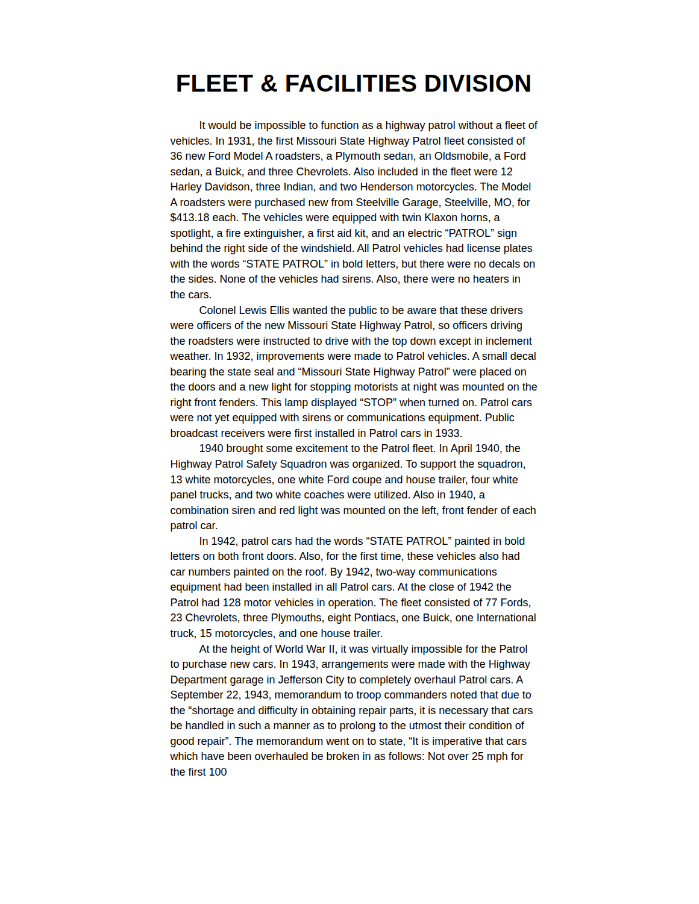FLEET & FACILITIES DIVISION
It would be impossible to function as a highway patrol without a fleet of vehicles. In 1931, the first Missouri State Highway Patrol fleet consisted of 36 new Ford Model A roadsters, a Plymouth sedan, an Oldsmobile, a Ford sedan, a Buick, and three Chevrolets. Also included in the fleet were 12 Harley Davidson, three Indian, and two Henderson motorcycles. The Model A roadsters were purchased new from Steelville Garage, Steelville, MO, for $413.18 each. The vehicles were equipped with twin Klaxon horns, a spotlight, a fire extinguisher, a first aid kit, and an electric “PATROL” sign behind the right side of the windshield. All Patrol vehicles had license plates with the words “STATE PATROL” in bold letters, but there were no decals on the sides. None of the vehicles had sirens. Also, there were no heaters in the cars.
Colonel Lewis Ellis wanted the public to be aware that these drivers were officers of the new Missouri State Highway Patrol, so officers driving the roadsters were instructed to drive with the top down except in inclement weather. In 1932, improvements were made to Patrol vehicles. A small decal bearing the state seal and “Missouri State Highway Patrol” were placed on the doors and a new light for stopping motorists at night was mounted on the right front fenders. This lamp displayed “STOP” when turned on. Patrol cars were not yet equipped with sirens or communications equipment. Public broadcast receivers were first installed in Patrol cars in 1933.
1940 brought some excitement to the Patrol fleet. In April 1940, the Highway Patrol Safety Squadron was organized. To support the squadron, 13 white motorcycles, one white Ford coupe and house trailer, four white panel trucks, and two white coaches were utilized. Also in 1940, a combination siren and red light was mounted on the left, front fender of each patrol car.
In 1942, patrol cars had the words “STATE PATROL” painted in bold letters on both front doors. Also, for the first time, these vehicles also had car numbers painted on the roof. By 1942, two-way communications equipment had been installed in all Patrol cars. At the close of 1942 the Patrol had 128 motor vehicles in operation. The fleet consisted of 77 Fords, 23 Chevrolets, three Plymouths, eight Pontiacs, one Buick, one International truck, 15 motorcycles, and one house trailer.
At the height of World War II, it was virtually impossible for the Patrol to purchase new cars. In 1943, arrangements were made with the Highway Department garage in Jefferson City to completely overhaul Patrol cars. A September 22, 1943, memorandum to troop commanders noted that due to the “shortage and difficulty in obtaining repair parts, it is necessary that cars be handled in such a manner as to prolong to the utmost their condition of good repair”. The memorandum went on to state, “It is imperative that cars which have been overhauled be broken in as follows: Not over 25 mph for the first 100